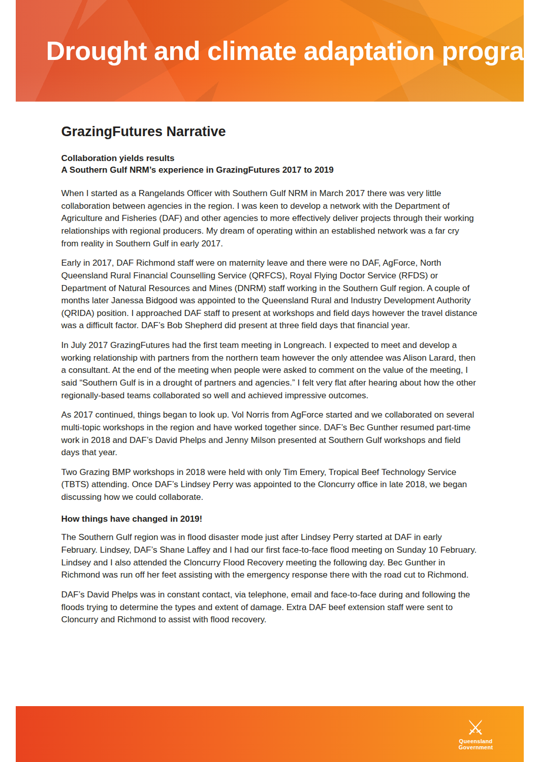Drought and climate adaptation program
GrazingFutures Narrative
Collaboration yields results
A Southern Gulf NRM’s experience in GrazingFutures 2017 to 2019
When I started as a Rangelands Officer with Southern Gulf NRM in March 2017 there was very little collaboration between agencies in the region. I was keen to develop a network with the Department of Agriculture and Fisheries (DAF) and other agencies to more effectively deliver projects through their working relationships with regional producers. My dream of operating within an established network was a far cry from reality in Southern Gulf in early 2017.
Early in 2017, DAF Richmond staff were on maternity leave and there were no DAF, AgForce, North Queensland Rural Financial Counselling Service (QRFCS), Royal Flying Doctor Service (RFDS) or Department of Natural Resources and Mines (DNRM) staff working in the Southern Gulf region. A couple of months later Janessa Bidgood was appointed to the Queensland Rural and Industry Development Authority (QRIDA) position. I approached DAF staff to present at workshops and field days however the travel distance was a difficult factor. DAF’s Bob Shepherd did present at three field days that financial year.
In July 2017 GrazingFutures had the first team meeting in Longreach. I expected to meet and develop a working relationship with partners from the northern team however the only attendee was Alison Larard, then a consultant. At the end of the meeting when people were asked to comment on the value of the meeting, I said “Southern Gulf is in a drought of partners and agencies.” I felt very flat after hearing about how the other regionally-based teams collaborated so well and achieved impressive outcomes.
As 2017 continued, things began to look up. Vol Norris from AgForce started and we collaborated on several multi-topic workshops in the region and have worked together since. DAF’s Bec Gunther resumed part-time work in 2018 and DAF’s David Phelps and Jenny Milson presented at Southern Gulf workshops and field days that year.
Two Grazing BMP workshops in 2018 were held with only Tim Emery, Tropical Beef Technology Service (TBTS) attending. Once DAF’s Lindsey Perry was appointed to the Cloncurry office in late 2018, we began discussing how we could collaborate.
How things have changed in 2019!
The Southern Gulf region was in flood disaster mode just after Lindsey Perry started at DAF in early February. Lindsey, DAF’s Shane Laffey and I had our first face-to-face flood meeting on Sunday 10 February. Lindsey and I also attended the Cloncurry Flood Recovery meeting the following day. Bec Gunther in Richmond was run off her feet assisting with the emergency response there with the road cut to Richmond.
DAF’s David Phelps was in constant contact, via telephone, email and face-to-face during and following the floods trying to determine the types and extent of damage. Extra DAF beef extension staff were sent to Cloncurry and Richmond to assist with flood recovery.
⚔ Queensland Government